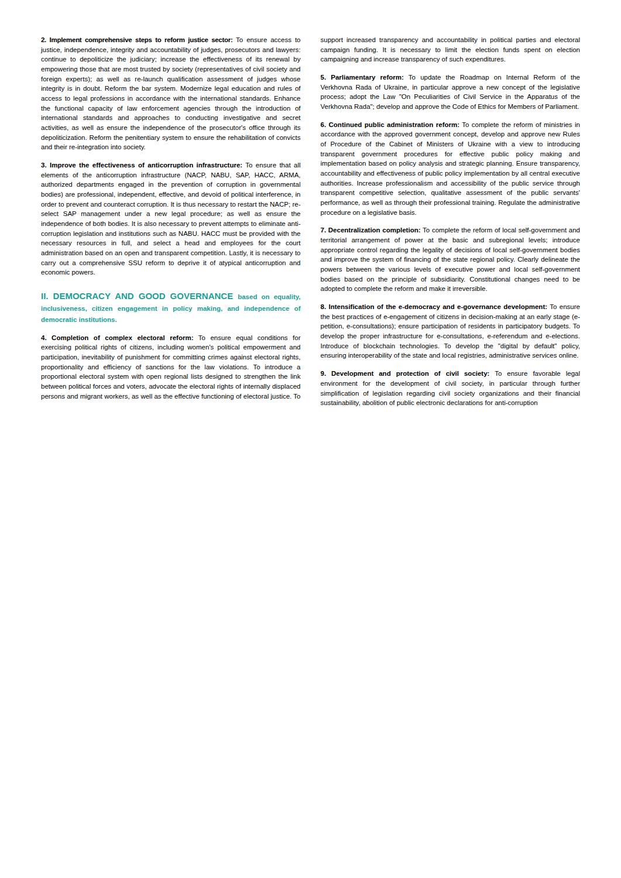2. Implement comprehensive steps to reform justice sector: To ensure access to justice, independence, integrity and accountability of judges, prosecutors and lawyers: continue to depoliticize the judiciary; increase the effectiveness of its renewal by empowering those that are most trusted by society (representatives of civil society and foreign experts); as well as re-launch qualification assessment of judges whose integrity is in doubt. Reform the bar system. Modernize legal education and rules of access to legal professions in accordance with the international standards. Enhance the functional capacity of law enforcement agencies through the introduction of international standards and approaches to conducting investigative and secret activities, as well as ensure the independence of the prosecutor's office through its depoliticization. Reform the penitentiary system to ensure the rehabilitation of convicts and their re-integration into society.
3. Improve the effectiveness of anticorruption infrastructure: To ensure that all elements of the anticorruption infrastructure (NACP, NABU, SAP, HACC, ARMA, authorized departments engaged in the prevention of corruption in governmental bodies) are professional, independent, effective, and devoid of political interference, in order to prevent and counteract corruption. It is thus necessary to restart the NACP; re-select SAP management under a new legal procedure; as well as ensure the independence of both bodies. It is also necessary to prevent attempts to eliminate anti-corruption legislation and institutions such as NABU. HACC must be provided with the necessary resources in full, and select a head and employees for the court administration based on an open and transparent competition. Lastly, it is necessary to carry out a comprehensive SSU reform to deprive it of atypical anticorruption and economic powers.
II. DEMOCRACY AND GOOD GOVERNANCE based on equality, inclusiveness, citizen engagement in policy making, and independence of democratic institutions.
4. Completion of complex electoral reform: To ensure equal conditions for exercising political rights of citizens, including women's political empowerment and participation, inevitability of punishment for committing crimes against electoral rights, proportionality and efficiency of sanctions for the law violations. To introduce a proportional electoral system with open regional lists designed to strengthen the link between political forces and voters, advocate the electoral rights of internally displaced persons and migrant workers, as well as the effective functioning of electoral justice. To support increased transparency and accountability in political parties and electoral campaign funding. It is necessary to limit the election funds spent on election campaigning and increase transparency of such expenditures.
5. Parliamentary reform: To update the Roadmap on Internal Reform of the Verkhovna Rada of Ukraine, in particular approve a new concept of the legislative process; adopt the Law "On Peculiarities of Civil Service in the Apparatus of the Verkhovna Rada"; develop and approve the Code of Ethics for Members of Parliament.
6. Continued public administration reform: To complete the reform of ministries in accordance with the approved government concept, develop and approve new Rules of Procedure of the Cabinet of Ministers of Ukraine with a view to introducing transparent government procedures for effective public policy making and implementation based on policy analysis and strategic planning. Ensure transparency, accountability and effectiveness of public policy implementation by all central executive authorities. Increase professionalism and accessibility of the public service through transparent competitive selection, qualitative assessment of the public servants' performance, as well as through their professional training. Regulate the administrative procedure on a legislative basis.
7. Decentralization completion: To complete the reform of local self-government and territorial arrangement of power at the basic and subregional levels; introduce appropriate control regarding the legality of decisions of local self-government bodies and improve the system of financing of the state regional policy. Clearly delineate the powers between the various levels of executive power and local self-government bodies based on the principle of subsidiarity. Constitutional changes need to be adopted to complete the reform and make it irreversible.
8. Intensification of the e-democracy and e-governance development: To ensure the best practices of e-engagement of citizens in decision-making at an early stage (e-petition, e-consultations); ensure participation of residents in participatory budgets. To develop the proper infrastructure for e-consultations, e-referendum and e-elections. Introduce of blockchain technologies. To develop the "digital by default" policy, ensuring interoperability of the state and local registries, administrative services online.
9. Development and protection of civil society: To ensure favorable legal environment for the development of civil society, in particular through further simplification of legislation regarding civil society organizations and their financial sustainability, abolition of public electronic declarations for anti-corruption